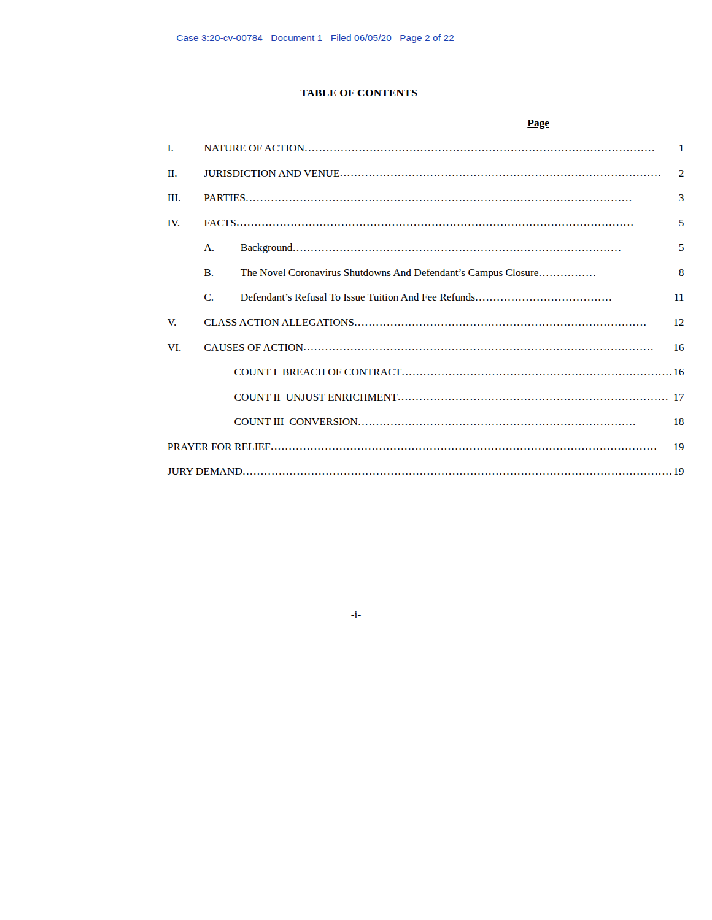Case 3:20-cv-00784 Document 1 Filed 06/05/20 Page 2 of 22
TABLE OF CONTENTS
Page
| I. | NATURE OF ACTION ................................................................................................. 1 |
| II. | JURISDICTION AND VENUE ......................................................................................... 2 |
| III. | PARTIES ........................................................................................................... 3 |
| IV. | FACTS .............................................................................................................. 5 |
| | / A. / Background ........................................................................................... 5 / / B. / The Novel Coronavirus Shutdowns And Defendant’s Campus Closure ................ 8 / / C. / Defendant’s Refusal To Issue Tuition And Fee Refunds ...................................... 11 / |
| V. | CLASS ACTION ALLEGATIONS ................................................................................. 12 |
| VI. | CAUSES OF ACTION ................................................................................................. 16 |
| | / / COUNT I BREACH OF CONTRACT ........................................................................... 16 / / / COUNT II UNJUST ENRICHMENT ........................................................................... 17 / / / COUNT III CONVERSION ............................................................................. 18 / |
| PRAYER FOR RELIEF ........................................................................................................... 19 |
| JURY DEMAND ....................................................................................................................... 19 |
-i-